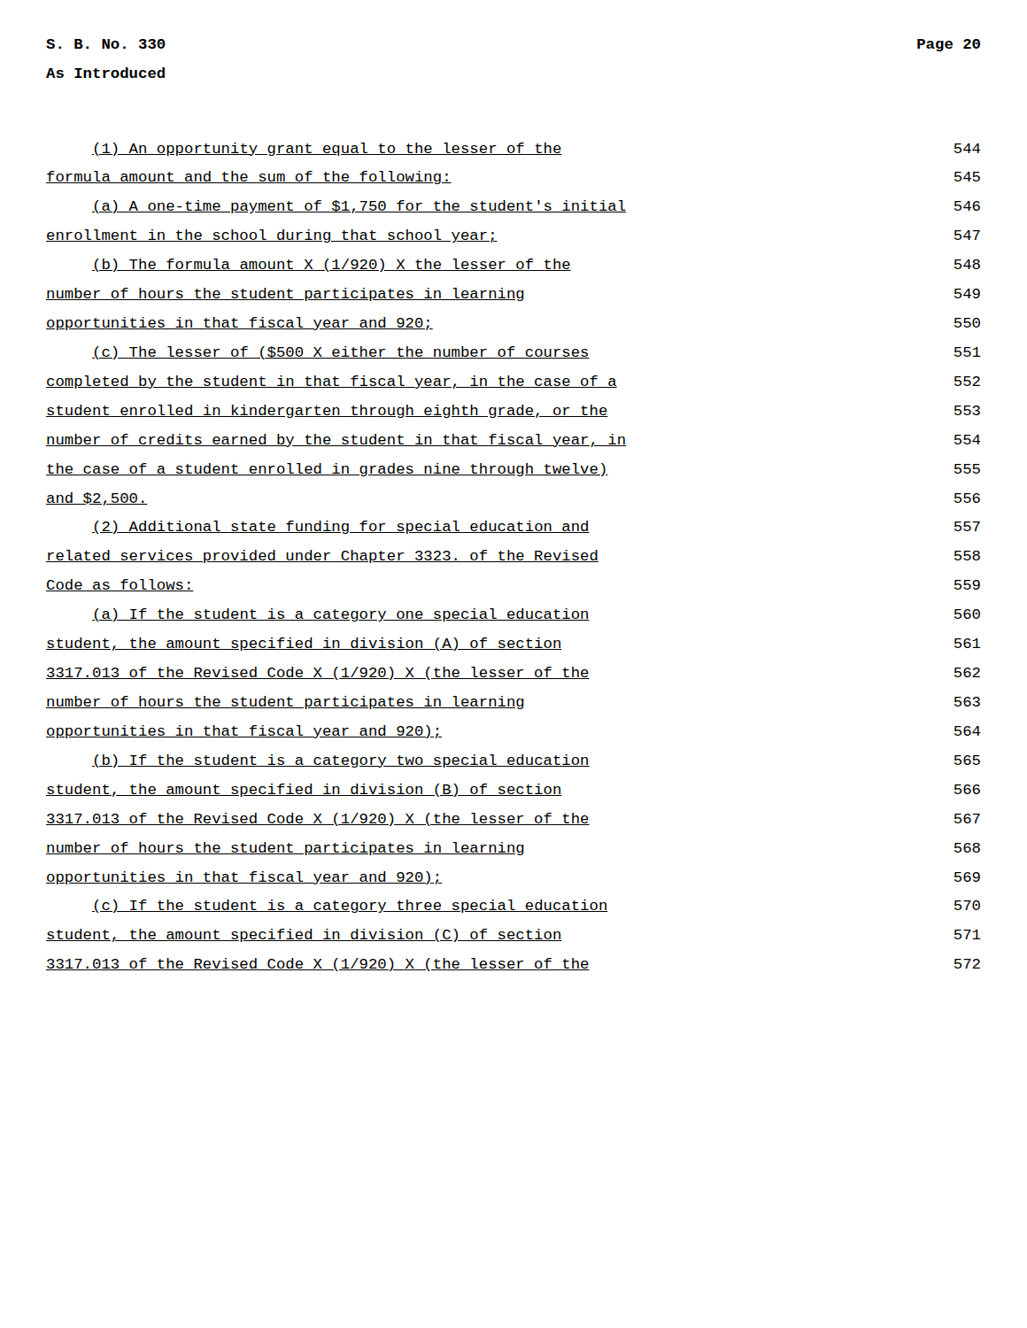S. B. No. 330 As Introduced
Page 20
(1) An opportunity grant equal to the lesser of the 544
formula amount and the sum of the following: 545
(a) A one-time payment of $1,750 for the student's initial 546
enrollment in the school during that school year; 547
(b) The formula amount X (1/920) X the lesser of the 548
number of hours the student participates in learning 549
opportunities in that fiscal year and 920; 550
(c) The lesser of ($500 X either the number of courses 551
completed by the student in that fiscal year, in the case of a 552
student enrolled in kindergarten through eighth grade, or the 553
number of credits earned by the student in that fiscal year, in 554
the case of a student enrolled in grades nine through twelve) 555
and $2,500. 556
(2) Additional state funding for special education and 557
related services provided under Chapter 3323. of the Revised 558
Code as follows: 559
(a) If the student is a category one special education 560
student, the amount specified in division (A) of section 561
3317.013 of the Revised Code X (1/920) X (the lesser of the 562
number of hours the student participates in learning 563
opportunities in that fiscal year and 920); 564
(b) If the student is a category two special education 565
student, the amount specified in division (B) of section 566
3317.013 of the Revised Code X (1/920) X (the lesser of the 567
number of hours the student participates in learning 568
opportunities in that fiscal year and 920); 569
(c) If the student is a category three special education 570
student, the amount specified in division (C) of section 571
3317.013 of the Revised Code X (1/920) X (the lesser of the 572